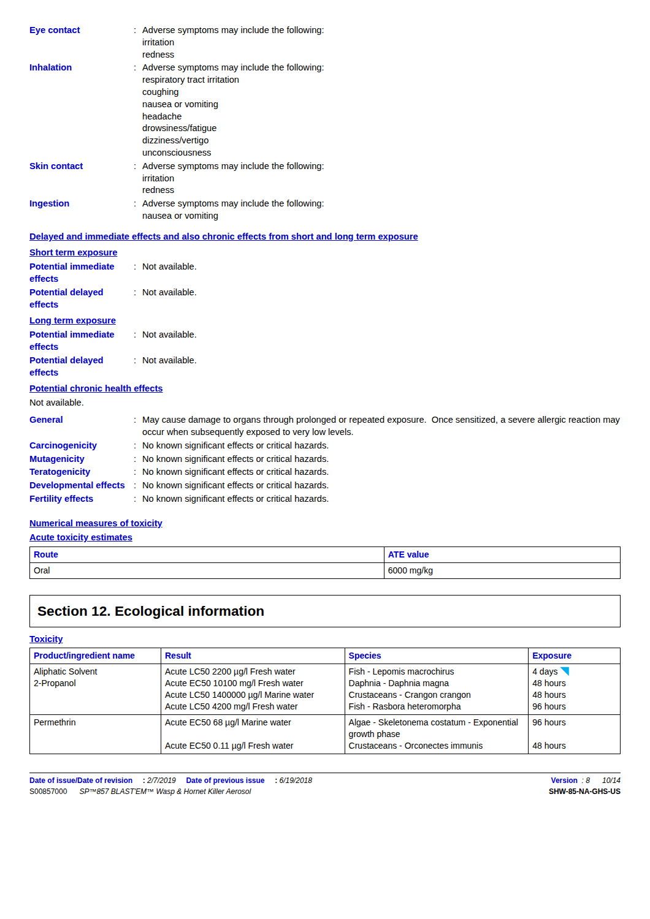Eye contact
:
Adverse symptoms may include the following:
irritation
redness
Inhalation
:
Adverse symptoms may include the following:
respiratory tract irritation
coughing
nausea or vomiting
headache
drowsiness/fatigue
dizziness/vertigo
unconsciousness
Skin contact
:
Adverse symptoms may include the following:
irritation
redness
Ingestion
:
Adverse symptoms may include the following:
nausea or vomiting
Delayed and immediate effects and also chronic effects from short and long term exposure
Short term exposure
Potential immediate effects
:
Not available.
Potential delayed effects
:
Not available.
Long term exposure
Potential immediate effects
:
Not available.
Potential delayed effects
:
Not available.
Potential chronic health effects
Not available.
General
:
May cause damage to organs through prolonged or repeated exposure. Once sensitized, a severe allergic reaction may occur when subsequently exposed to very low levels.
Carcinogenicity
:
No known significant effects or critical hazards.
Mutagenicity
:
No known significant effects or critical hazards.
Teratogenicity
:
No known significant effects or critical hazards.
Developmental effects
:
No known significant effects or critical hazards.
Fertility effects
:
No known significant effects or critical hazards.
Numerical measures of toxicity
Acute toxicity estimates
| Route | ATE value |
| --- | --- |
| Oral | 6000 mg/kg |
Section 12. Ecological information
Toxicity
| Product/ingredient name | Result | Species | Exposure |
| --- | --- | --- | --- |
| Aliphatic Solvent 2-Propanol | Acute LC50 2200 µg/l Fresh water Acute EC50 10100 mg/l Fresh water Acute LC50 1400000 µg/l Marine water Acute LC50 4200 mg/l Fresh water | Fish - Lepomis macrochirus Daphnia - Daphnia magna Crustaceans - Crangon crangon Fish - Rasbora heteromorpha | 4 days ◥ 48 hours 48 hours 96 hours |
| Permethrin | Acute EC50 68 µg/l Marine water Acute EC50 0.11 µg/l Fresh water | Algae - Skeletonema costatum - Exponential growth phase Crustaceans - Orconectes immunis | 96 hours 48 hours |
Date of issue/Date of revision : 2/7/2019 Date of previous issue : 6/19/2018
Version : 8 10/14
S00857000 SP™857 BLAST'EM™ Wasp & Hornet Killer Aerosol
SHW-85-NA-GHS-US